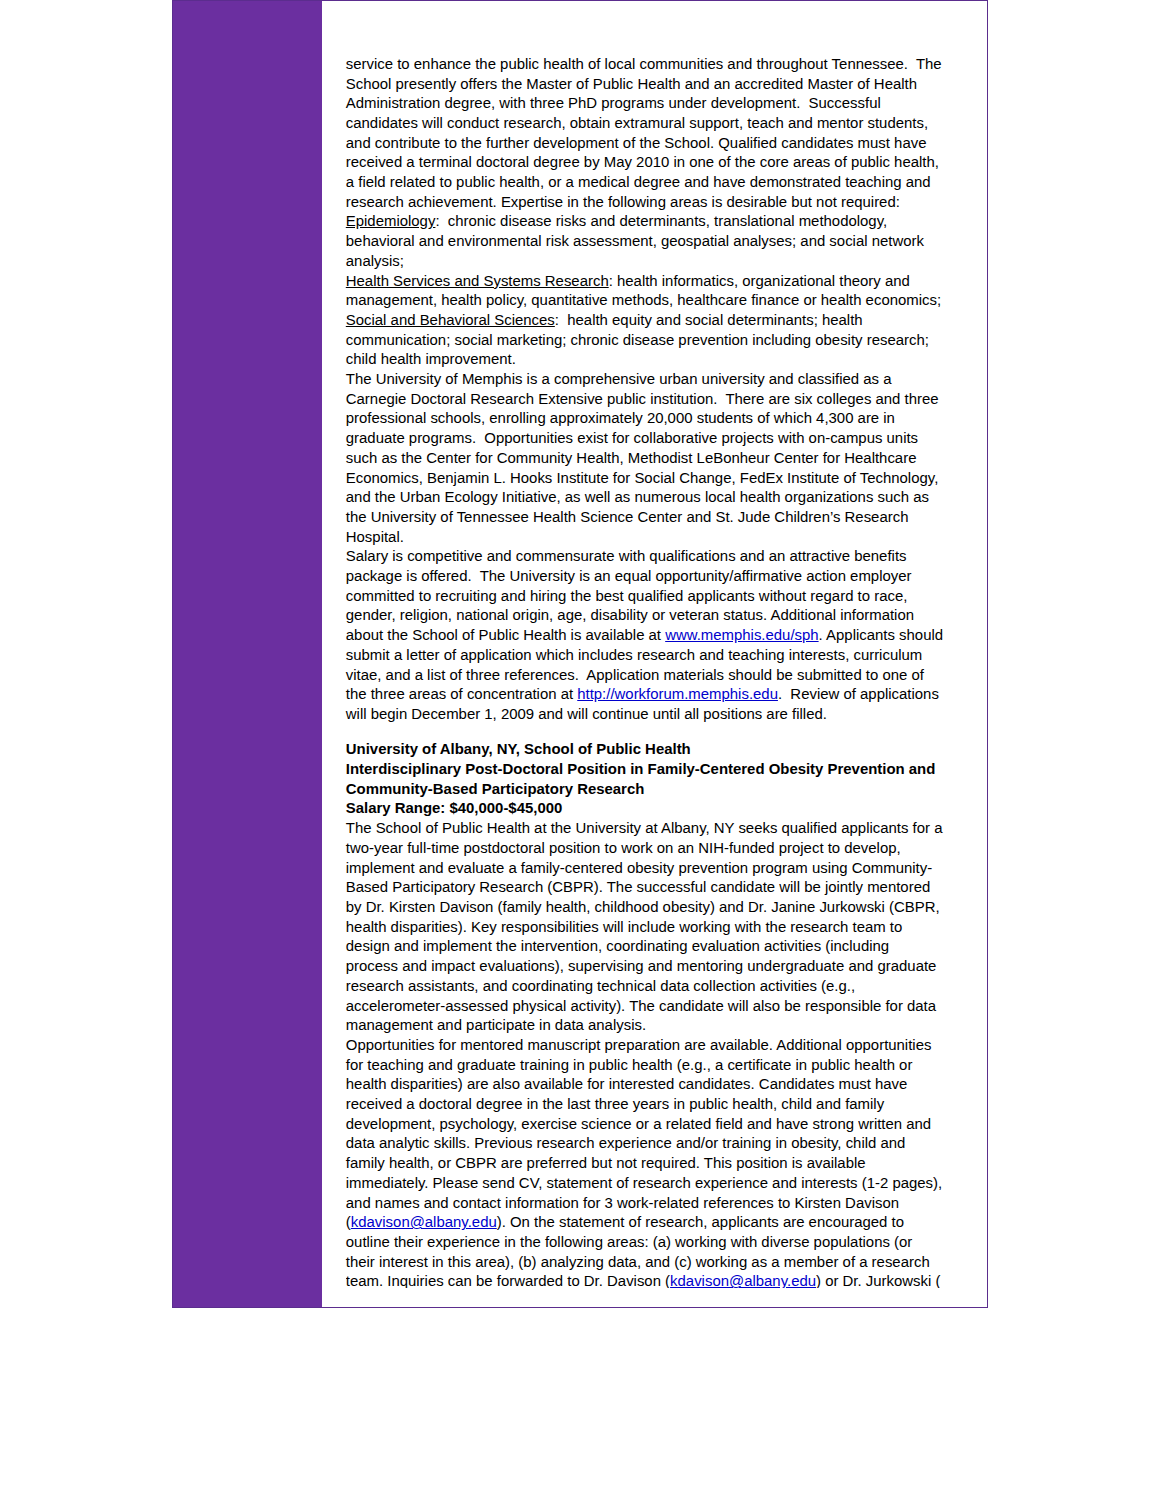service to enhance the public health of local communities and throughout Tennessee. The School presently offers the Master of Public Health and an accredited Master of Health Administration degree, with three PhD programs under development. Successful candidates will conduct research, obtain extramural support, teach and mentor students, and contribute to the further development of the School. Qualified candidates must have received a terminal doctoral degree by May 2010 in one of the core areas of public health, a field related to public health, or a medical degree and have demonstrated teaching and research achievement. Expertise in the following areas is desirable but not required:
Epidemiology: chronic disease risks and determinants, translational methodology, behavioral and environmental risk assessment, geospatial analyses; and social network analysis;
Health Services and Systems Research: health informatics, organizational theory and management, health policy, quantitative methods, healthcare finance or health economics;
Social and Behavioral Sciences: health equity and social determinants; health communication; social marketing; chronic disease prevention including obesity research; child health improvement.
The University of Memphis is a comprehensive urban university and classified as a Carnegie Doctoral Research Extensive public institution. There are six colleges and three professional schools, enrolling approximately 20,000 students of which 4,300 are in graduate programs. Opportunities exist for collaborative projects with on-campus units such as the Center for Community Health, Methodist LeBonheur Center for Healthcare Economics, Benjamin L. Hooks Institute for Social Change, FedEx Institute of Technology, and the Urban Ecology Initiative, as well as numerous local health organizations such as the University of Tennessee Health Science Center and St. Jude Children’s Research Hospital.
Salary is competitive and commensurate with qualifications and an attractive benefits package is offered. The University is an equal opportunity/affirmative action employer committed to recruiting and hiring the best qualified applicants without regard to race, gender, religion, national origin, age, disability or veteran status. Additional information about the School of Public Health is available at www.memphis.edu/sph. Applicants should submit a letter of application which includes research and teaching interests, curriculum vitae, and a list of three references. Application materials should be submitted to one of the three areas of concentration at http://workforum.memphis.edu. Review of applications will begin December 1, 2009 and will continue until all positions are filled.
University of Albany, NY, School of Public Health
Interdisciplinary Post-Doctoral Position in Family-Centered Obesity Prevention and Community-Based Participatory Research
Salary Range: $40,000-$45,000
The School of Public Health at the University at Albany, NY seeks qualified applicants for a two-year full-time postdoctoral position to work on an NIH-funded project to develop, implement and evaluate a family-centered obesity prevention program using Community-Based Participatory Research (CBPR). The successful candidate will be jointly mentored by Dr. Kirsten Davison (family health, childhood obesity) and Dr. Janine Jurkowski (CBPR, health disparities). Key responsibilities will include working with the research team to design and implement the intervention, coordinating evaluation activities (including process and impact evaluations), supervising and mentoring undergraduate and graduate research assistants, and coordinating technical data collection activities (e.g., accelerometer-assessed physical activity). The candidate will also be responsible for data management and participate in data analysis.
Opportunities for mentored manuscript preparation are available. Additional opportunities for teaching and graduate training in public health (e.g., a certificate in public health or health disparities) are also available for interested candidates. Candidates must have received a doctoral degree in the last three years in public health, child and family development, psychology, exercise science or a related field and have strong written and data analytic skills. Previous research experience and/or training in obesity, child and family health, or CBPR are preferred but not required. This position is available immediately. Please send CV, statement of research experience and interests (1-2 pages), and names and contact information for 3 work-related references to Kirsten Davison (kdavison@albany.edu). On the statement of research, applicants are encouraged to outline their experience in the following areas: (a) working with diverse populations (or their interest in this area), (b) analyzing data, and (c) working as a member of a research
team. Inquiries can be forwarded to Dr. Davison (kdavison@albany.edu) or Dr. Jurkowski (